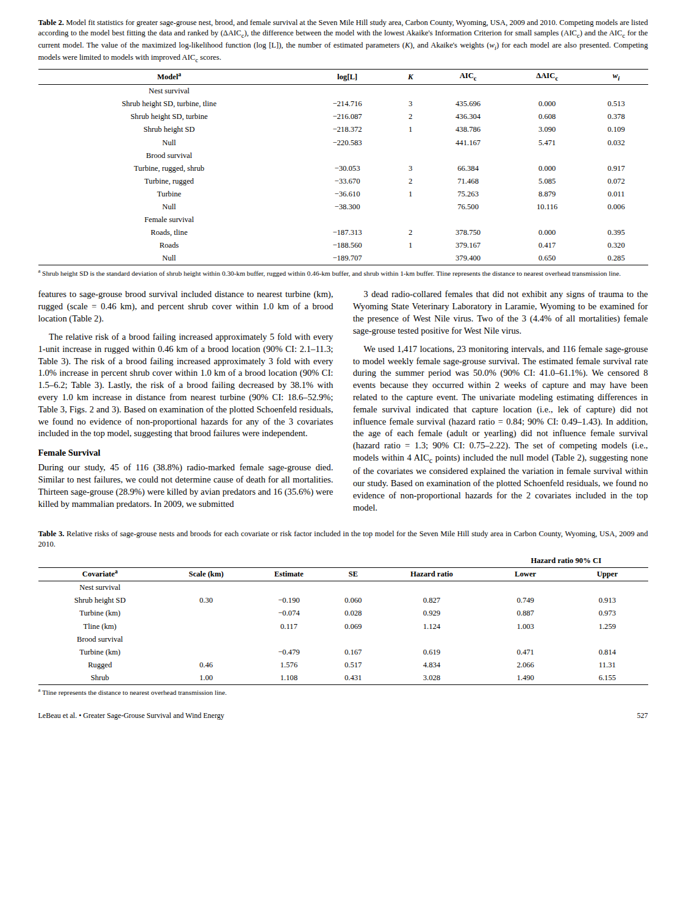Table 2. Model fit statistics for greater sage-grouse nest, brood, and female survival at the Seven Mile Hill study area, Carbon County, Wyoming, USA, 2009 and 2010. Competing models are listed according to the model best fitting the data and ranked by (ΔAICc), the difference between the model with the lowest Akaike's Information Criterion for small samples (AICc) and the AICc for the current model. The value of the maximized log-likelihood function (log [L]), the number of estimated parameters (K), and Akaike's weights (wi) for each model are also presented. Competing models were limited to models with improved AICc scores.
| Model a | log[L] | K | AIC c | ΔAIC c | w i |
| --- | --- | --- | --- | --- | --- |
| Nest survival | | | | | |
| Shrub height SD, turbine, tline | −214.716 | 3 | 435.696 | 0.000 | 0.513 |
| Shrub height SD, turbine | −216.087 | 2 | 436.304 | 0.608 | 0.378 |
| Shrub height SD | −218.372 | 1 | 438.786 | 3.090 | 0.109 |
| Null | −220.583 | | 441.167 | 5.471 | 0.032 |
| Brood survival | | | | | |
| Turbine, rugged, shrub | −30.053 | 3 | 66.384 | 0.000 | 0.917 |
| Turbine, rugged | −33.670 | 2 | 71.468 | 5.085 | 0.072 |
| Turbine | −36.610 | 1 | 75.263 | 8.879 | 0.011 |
| Null | −38.300 | | 76.500 | 10.116 | 0.006 |
| Female survival | | | | | |
| Roads, tline | −187.313 | 2 | 378.750 | 0.000 | 0.395 |
| Roads | −188.560 | 1 | 379.167 | 0.417 | 0.320 |
| Null | −189.707 | | 379.400 | 0.650 | 0.285 |
a Shrub height SD is the standard deviation of shrub height within 0.30-km buffer, rugged within 0.46-km buffer, and shrub within 1-km buffer. Tline represents the distance to nearest overhead transmission line.
features to sage-grouse brood survival included distance to nearest turbine (km), rugged (scale = 0.46 km), and percent shrub cover within 1.0 km of a brood location (Table 2).
The relative risk of a brood failing increased approximately 5 fold with every 1-unit increase in rugged within 0.46 km of a brood location (90% CI: 2.1–11.3; Table 3). The risk of a brood failing increased approximately 3 fold with every 1.0% increase in percent shrub cover within 1.0 km of a brood location (90% CI: 1.5–6.2; Table 3). Lastly, the risk of a brood failing decreased by 38.1% with every 1.0 km increase in distance from nearest turbine (90% CI: 18.6–52.9%; Table 3, Figs. 2 and 3). Based on examination of the plotted Schoenfeld residuals, we found no evidence of non-proportional hazards for any of the 3 covariates included in the top model, suggesting that brood failures were independent.
Female Survival
During our study, 45 of 116 (38.8%) radio-marked female sage-grouse died. Similar to nest failures, we could not determine cause of death for all mortalities. Thirteen sage-grouse (28.9%) were killed by avian predators and 16 (35.6%) were killed by mammalian predators. In 2009, we submitted
3 dead radio-collared females that did not exhibit any signs of trauma to the Wyoming State Veterinary Laboratory in Laramie, Wyoming to be examined for the presence of West Nile virus. Two of the 3 (4.4% of all mortalities) female sage-grouse tested positive for West Nile virus.
We used 1,417 locations, 23 monitoring intervals, and 116 female sage-grouse to model weekly female sage-grouse survival. The estimated female survival rate during the summer period was 50.0% (90% CI: 41.0–61.1%). We censored 8 events because they occurred within 2 weeks of capture and may have been related to the capture event. The univariate modeling estimating differences in female survival indicated that capture location (i.e., lek of capture) did not influence female survival (hazard ratio = 0.84; 90% CI: 0.49–1.43). In addition, the age of each female (adult or yearling) did not influence female survival (hazard ratio = 1.3; 90% CI: 0.75–2.22). The set of competing models (i.e., models within 4 AICc points) included the null model (Table 2), suggesting none of the covariates we considered explained the variation in female survival within our study. Based on examination of the plotted Schoenfeld residuals, we found no evidence of non-proportional hazards for the 2 covariates included in the top model.
Table 3. Relative risks of sage-grouse nests and broods for each covariate or risk factor included in the top model for the Seven Mile Hill study area in Carbon County, Wyoming, USA, 2009 and 2010.
| | Hazard ratio 90% CI |
| --- | --- |
| Covariate a | Scale (km) | Estimate | SE | Hazard ratio | Lower | Upper |
| Nest survival | | | | | | |
| Shrub height SD | 0.30 | −0.190 | 0.060 | 0.827 | 0.749 | 0.913 |
| Turbine (km) | | −0.074 | 0.028 | 0.929 | 0.887 | 0.973 |
| Tline (km) | | 0.117 | 0.069 | 1.124 | 1.003 | 1.259 |
| Brood survival | | | | | | |
| Turbine (km) | | −0.479 | 0.167 | 0.619 | 0.471 | 0.814 |
| Rugged | 0.46 | 1.576 | 0.517 | 4.834 | 2.066 | 11.31 |
| Shrub | 1.00 | 1.108 | 0.431 | 3.028 | 1.490 | 6.155 |
a Tline represents the distance to nearest overhead transmission line.
LeBeau et al. • Greater Sage-Grouse Survival and Wind Energy
527